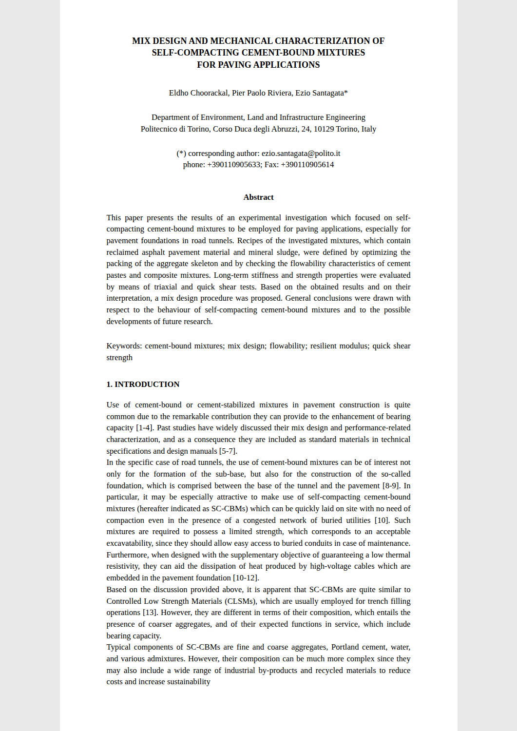Mix Design and Mechanical Characterization of
Self-Compacting Cement-Bound Mixtures
for Paving Applications
Eldho Choorackal, Pier Paolo Riviera, Ezio Santagata*
Department of Environment, Land and Infrastructure Engineering
Politecnico di Torino, Corso Duca degli Abruzzi, 24, 10129 Torino, Italy
(*) corresponding author: ezio.santagata@polito.it
phone: +390110905633; Fax: +390110905614
Abstract
This paper presents the results of an experimental investigation which focused on self-compacting cement-bound mixtures to be employed for paving applications, especially for pavement foundations in road tunnels. Recipes of the investigated mixtures, which contain reclaimed asphalt pavement material and mineral sludge, were defined by optimizing the packing of the aggregate skeleton and by checking the flowability characteristics of cement pastes and composite mixtures. Long-term stiffness and strength properties were evaluated by means of triaxial and quick shear tests. Based on the obtained results and on their interpretation, a mix design procedure was proposed. General conclusions were drawn with respect to the behaviour of self-compacting cement-bound mixtures and to the possible developments of future research.
Keywords: cement-bound mixtures; mix design; flowability; resilient modulus; quick shear strength
1. INTRODUCTION
Use of cement-bound or cement-stabilized mixtures in pavement construction is quite common due to the remarkable contribution they can provide to the enhancement of bearing capacity [1-4]. Past studies have widely discussed their mix design and performance-related characterization, and as a consequence they are included as standard materials in technical specifications and design manuals [5-7].
In the specific case of road tunnels, the use of cement-bound mixtures can be of interest not only for the formation of the sub-base, but also for the construction of the so-called foundation, which is comprised between the base of the tunnel and the pavement [8-9]. In particular, it may be especially attractive to make use of self-compacting cement-bound mixtures (hereafter indicated as SC-CBMs) which can be quickly laid on site with no need of compaction even in the presence of a congested network of buried utilities [10]. Such mixtures are required to possess a limited strength, which corresponds to an acceptable excavatability, since they should allow easy access to buried conduits in case of maintenance. Furthermore, when designed with the supplementary objective of guaranteeing a low thermal resistivity, they can aid the dissipation of heat produced by high-voltage cables which are embedded in the pavement foundation [10-12].
Based on the discussion provided above, it is apparent that SC-CBMs are quite similar to Controlled Low Strength Materials (CLSMs), which are usually employed for trench filling operations [13]. However, they are different in terms of their composition, which entails the presence of coarser aggregates, and of their expected functions in service, which include bearing capacity.
Typical components of SC-CBMs are fine and coarse aggregates, Portland cement, water, and various admixtures. However, their composition can be much more complex since they may also include a wide range of industrial by-products and recycled materials to reduce costs and increase sustainability